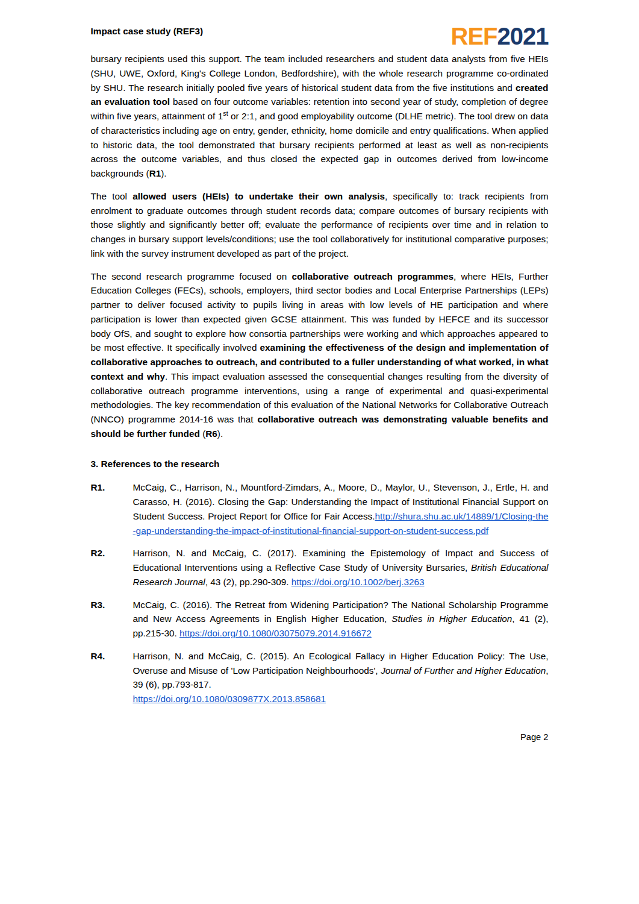Impact case study (REF3)
REF 2021
bursary recipients used this support. The team included researchers and student data analysts from five HEIs (SHU, UWE, Oxford, King's College London, Bedfordshire), with the whole research programme co-ordinated by SHU. The research initially pooled five years of historical student data from the five institutions and created an evaluation tool based on four outcome variables: retention into second year of study, completion of degree within five years, attainment of 1st or 2:1, and good employability outcome (DLHE metric). The tool drew on data of characteristics including age on entry, gender, ethnicity, home domicile and entry qualifications. When applied to historic data, the tool demonstrated that bursary recipients performed at least as well as non-recipients across the outcome variables, and thus closed the expected gap in outcomes derived from low-income backgrounds (R1).
The tool allowed users (HEIs) to undertake their own analysis, specifically to: track recipients from enrolment to graduate outcomes through student records data; compare outcomes of bursary recipients with those slightly and significantly better off; evaluate the performance of recipients over time and in relation to changes in bursary support levels/conditions; use the tool collaboratively for institutional comparative purposes; link with the survey instrument developed as part of the project.
The second research programme focused on collaborative outreach programmes, where HEIs, Further Education Colleges (FECs), schools, employers, third sector bodies and Local Enterprise Partnerships (LEPs) partner to deliver focused activity to pupils living in areas with low levels of HE participation and where participation is lower than expected given GCSE attainment. This was funded by HEFCE and its successor body OfS, and sought to explore how consortia partnerships were working and which approaches appeared to be most effective. It specifically involved examining the effectiveness of the design and implementation of collaborative approaches to outreach, and contributed to a fuller understanding of what worked, in what context and why. This impact evaluation assessed the consequential changes resulting from the diversity of collaborative outreach programme interventions, using a range of experimental and quasi-experimental methodologies. The key recommendation of this evaluation of the National Networks for Collaborative Outreach (NNCO) programme 2014-16 was that collaborative outreach was demonstrating valuable benefits and should be further funded (R6).
3. References to the research
R1. McCaig, C., Harrison, N., Mountford-Zimdars, A., Moore, D., Maylor, U., Stevenson, J., Ertle, H. and Carasso, H. (2016). Closing the Gap: Understanding the Impact of Institutional Financial Support on Student Success. Project Report for Office for Fair Access.http://shura.shu.ac.uk/14889/1/Closing-the-gap-understanding-the-impact-of-institutional-financial-support-on-student-success.pdf
R2. Harrison, N. and McCaig, C. (2017). Examining the Epistemology of Impact and Success of Educational Interventions using a Reflective Case Study of University Bursaries, British Educational Research Journal, 43 (2), pp.290-309. https://doi.org/10.1002/berj.3263
R3. McCaig, C. (2016). The Retreat from Widening Participation? The National Scholarship Programme and New Access Agreements in English Higher Education, Studies in Higher Education, 41 (2), pp.215-30. https://doi.org/10.1080/03075079.2014.916672
R4. Harrison, N. and McCaig, C. (2015). An Ecological Fallacy in Higher Education Policy: The Use, Overuse and Misuse of 'Low Participation Neighbourhoods', Journal of Further and Higher Education, 39 (6), pp.793-817.
https://doi.org/10.1080/0309877X.2013.858681
Page 2